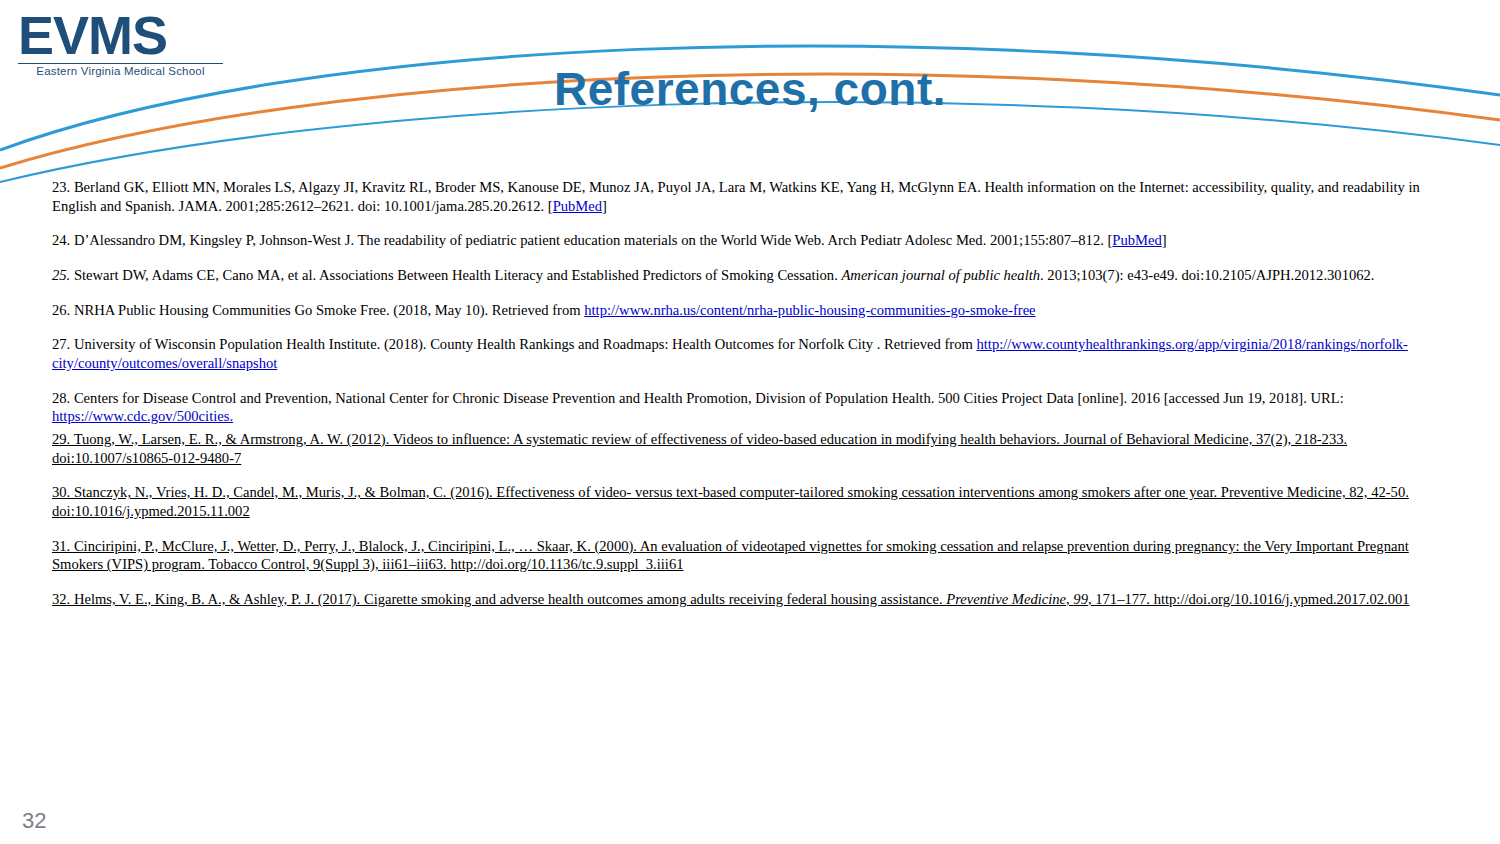EVMS Eastern Virginia Medical School
References, cont.
23. Berland GK, Elliott MN, Morales LS, Algazy JI, Kravitz RL, Broder MS, Kanouse DE, Munoz JA, Puyol JA, Lara M, Watkins KE, Yang H, McGlynn EA. Health information on the Internet: accessibility, quality, and readability in English and Spanish. JAMA. 2001;285:2612–2621. doi: 10.1001/jama.285.20.2612. [PubMed]
24. D’Alessandro DM, Kingsley P, Johnson-West J. The readability of pediatric patient education materials on the World Wide Web. Arch Pediatr Adolesc Med. 2001;155:807–812. [PubMed]
25. Stewart DW, Adams CE, Cano MA, et al. Associations Between Health Literacy and Established Predictors of Smoking Cessation. American journal of public health. 2013;103(7): e43-e49. doi:10.2105/AJPH.2012.301062.
26. NRHA Public Housing Communities Go Smoke Free. (2018, May 10). Retrieved from http://www.nrha.us/content/nrha-public-housing-communities-go-smoke-free
27. University of Wisconsin Population Health Institute. (2018). County Health Rankings and Roadmaps: Health Outcomes for Norfolk City . Retrieved from http://www.countyhealthrankings.org/app/virginia/2018/rankings/norfolk-city/county/outcomes/overall/snapshot
28. Centers for Disease Control and Prevention, National Center for Chronic Disease Prevention and Health Promotion, Division of Population Health. 500 Cities Project Data [online]. 2016 [accessed Jun 19, 2018]. URL: https://www.cdc.gov/500cities.
29. Tuong, W., Larsen, E. R., & Armstrong, A. W. (2012). Videos to influence: A systematic review of effectiveness of video-based education in modifying health behaviors. Journal of Behavioral Medicine, 37(2), 218-233. doi:10.1007/s10865-012-9480-7
30. Stanczyk, N., Vries, H. D., Candel, M., Muris, J., & Bolman, C. (2016). Effectiveness of video- versus text-based computer-tailored smoking cessation interventions among smokers after one year. Preventive Medicine, 82, 42-50. doi:10.1016/j.ypmed.2015.11.002
31. Cinciripini, P., McClure, J., Wetter, D., Perry, J., Blalock, J., Cinciripini, L., … Skaar, K. (2000). An evaluation of videotaped vignettes for smoking cessation and relapse prevention during pregnancy: the Very Important Pregnant Smokers (VIPS) program. Tobacco Control, 9(Suppl 3), iii61–iii63. http://doi.org/10.1136/tc.9.suppl_3.iii61
32. Helms, V. E., King, B. A., & Ashley, P. J. (2017). Cigarette smoking and adverse health outcomes among adults receiving federal housing assistance. Preventive Medicine, 99, 171–177. http://doi.org/10.1016/j.ypmed.2017.02.001
32